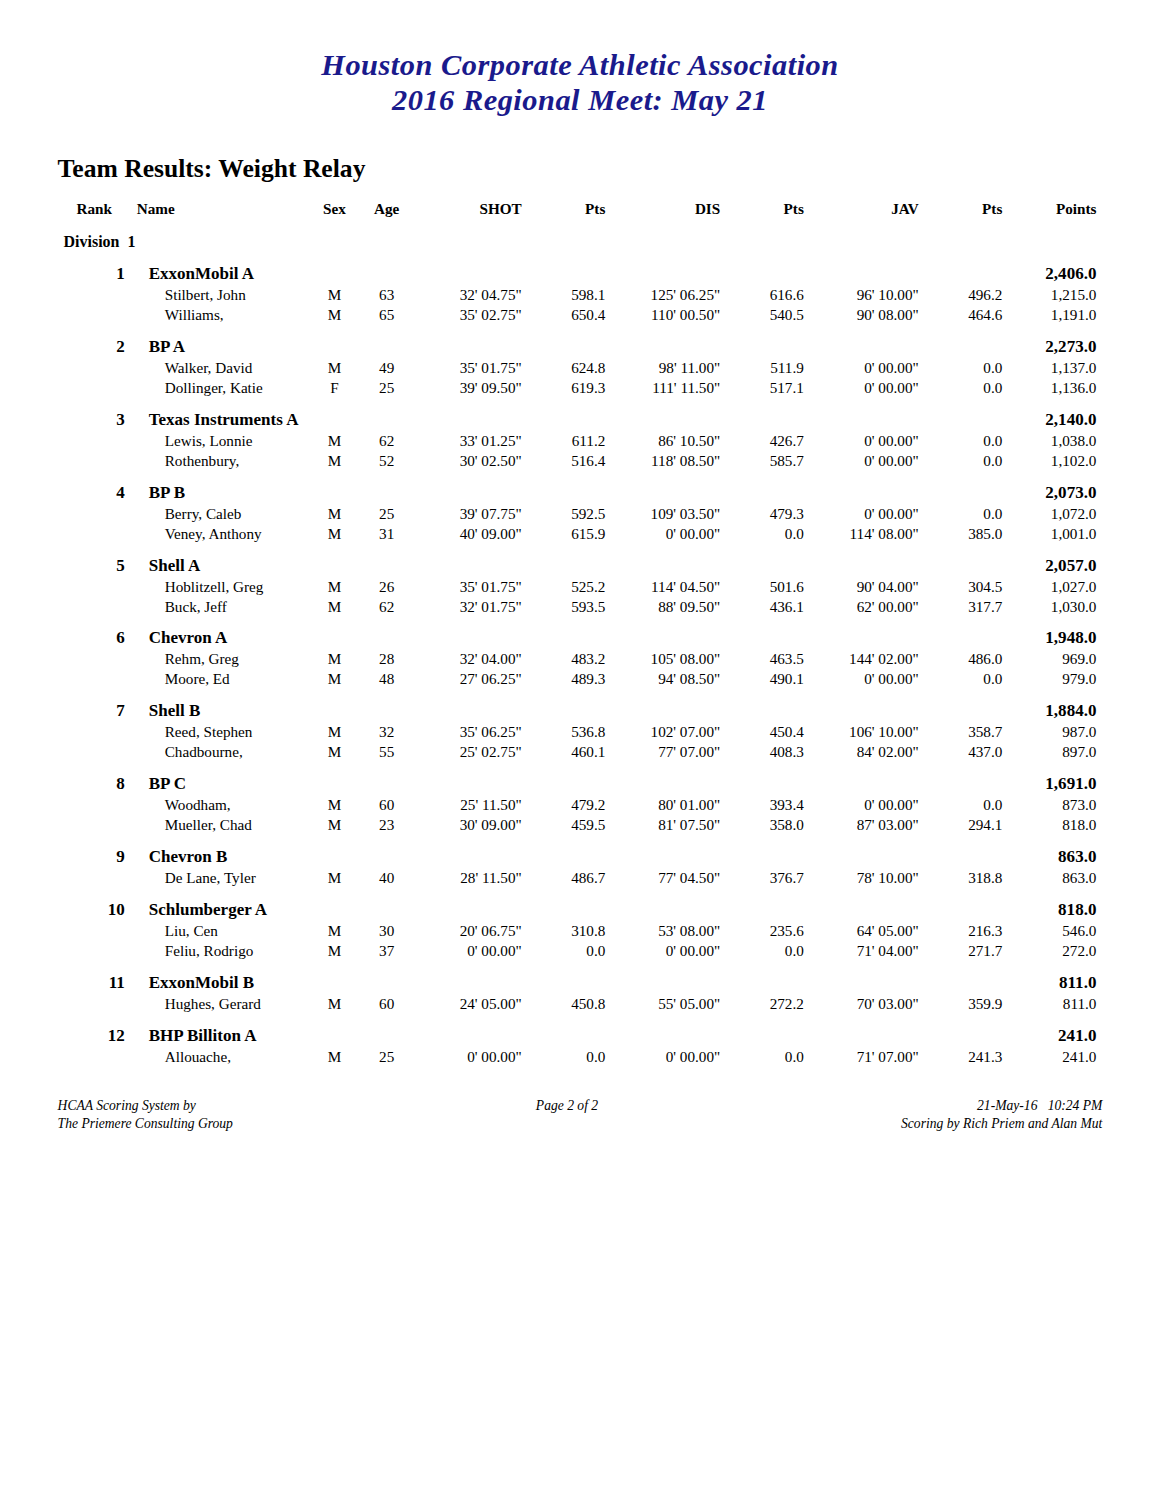Houston Corporate Athletic Association
2016 Regional Meet: May 21
Team Results: Weight Relay
| Rank | Name | Sex | Age | SHOT | Pts | DIS | Pts | JAV | Pts | Points |
| --- | --- | --- | --- | --- | --- | --- | --- | --- | --- | --- |
| Division 1 |
| 1 | ExxonMobil A | 2,406.0 |
| | Stilbert, John | M | 63 | 32' 04.75" | 598.1 | 125' 06.25" | 616.6 | 96' 10.00" | 496.2 | 1,215.0 |
| | Williams, | M | 65 | 35' 02.75" | 650.4 | 110' 00.50" | 540.5 | 90' 08.00" | 464.6 | 1,191.0 |
| 2 | BP A | 2,273.0 |
| | Walker, David | M | 49 | 35' 01.75" | 624.8 | 98' 11.00" | 511.9 | 0' 00.00" | 0.0 | 1,137.0 |
| | Dollinger, Katie | F | 25 | 39' 09.50" | 619.3 | 111' 11.50" | 517.1 | 0' 00.00" | 0.0 | 1,136.0 |
| 3 | Texas Instruments A | 2,140.0 |
| | Lewis, Lonnie | M | 62 | 33' 01.25" | 611.2 | 86' 10.50" | 426.7 | 0' 00.00" | 0.0 | 1,038.0 |
| | Rothenbury, | M | 52 | 30' 02.50" | 516.4 | 118' 08.50" | 585.7 | 0' 00.00" | 0.0 | 1,102.0 |
| 4 | BP B | 2,073.0 |
| | Berry, Caleb | M | 25 | 39' 07.75" | 592.5 | 109' 03.50" | 479.3 | 0' 00.00" | 0.0 | 1,072.0 |
| | Veney, Anthony | M | 31 | 40' 09.00" | 615.9 | 0' 00.00" | 0.0 | 114' 08.00" | 385.0 | 1,001.0 |
| 5 | Shell A | 2,057.0 |
| | Hoblitzell, Greg | M | 26 | 35' 01.75" | 525.2 | 114' 04.50" | 501.6 | 90' 04.00" | 304.5 | 1,027.0 |
| | Buck, Jeff | M | 62 | 32' 01.75" | 593.5 | 88' 09.50" | 436.1 | 62' 00.00" | 317.7 | 1,030.0 |
| 6 | Chevron A | 1,948.0 |
| | Rehm, Greg | M | 28 | 32' 04.00" | 483.2 | 105' 08.00" | 463.5 | 144' 02.00" | 486.0 | 969.0 |
| | Moore, Ed | M | 48 | 27' 06.25" | 489.3 | 94' 08.50" | 490.1 | 0' 00.00" | 0.0 | 979.0 |
| 7 | Shell B | 1,884.0 |
| | Reed, Stephen | M | 32 | 35' 06.25" | 536.8 | 102' 07.00" | 450.4 | 106' 10.00" | 358.7 | 987.0 |
| | Chadbourne, | M | 55 | 25' 02.75" | 460.1 | 77' 07.00" | 408.3 | 84' 02.00" | 437.0 | 897.0 |
| 8 | BP C | 1,691.0 |
| | Woodham, | M | 60 | 25' 11.50" | 479.2 | 80' 01.00" | 393.4 | 0' 00.00" | 0.0 | 873.0 |
| | Mueller, Chad | M | 23 | 30' 09.00" | 459.5 | 81' 07.50" | 358.0 | 87' 03.00" | 294.1 | 818.0 |
| 9 | Chevron B | 863.0 |
| | De Lane, Tyler | M | 40 | 28' 11.50" | 486.7 | 77' 04.50" | 376.7 | 78' 10.00" | 318.8 | 863.0 |
| 10 | Schlumberger A | 818.0 |
| | Liu, Cen | M | 30 | 20' 06.75" | 310.8 | 53' 08.00" | 235.6 | 64' 05.00" | 216.3 | 546.0 |
| | Feliu, Rodrigo | M | 37 | 0' 00.00" | 0.0 | 0' 00.00" | 0.0 | 71' 04.00" | 271.7 | 272.0 |
| 11 | ExxonMobil B | 811.0 |
| | Hughes, Gerard | M | 60 | 24' 05.00" | 450.8 | 55' 05.00" | 272.2 | 70' 03.00" | 359.9 | 811.0 |
| 12 | BHP Billiton A | 241.0 |
| | Allouache, | M | 25 | 0' 00.00" | 0.0 | 0' 00.00" | 0.0 | 71' 07.00" | 241.3 | 241.0 |
HCAA Scoring System by
The Priemere Consulting Group
Page 2 of 2
21-May-16 10:24 PM
Scoring by Rich Priem and Alan Mut